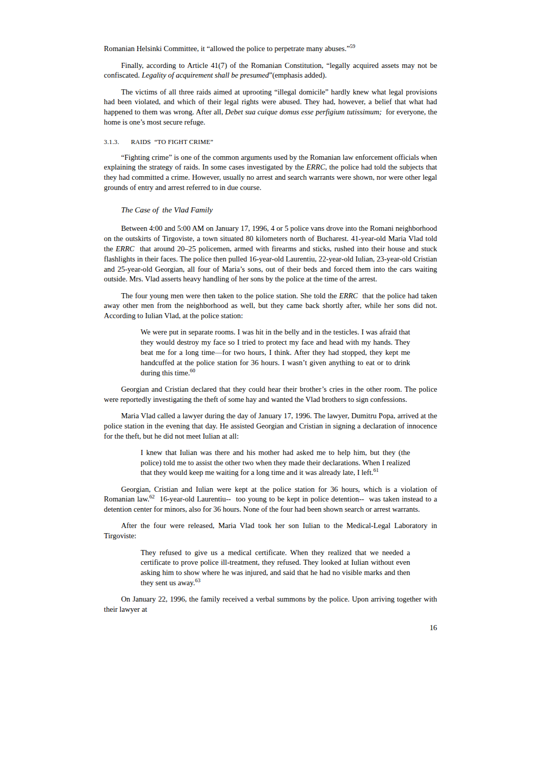Romanian Helsinki Committee, it “allowed the police to perpetrate many abuses.”59
Finally, according to Article 41(7) of the Romanian Constitution, “legally acquired assets may not be confiscated. Legality of acquirement shall be presumed”(emphasis added).
The victims of all three raids aimed at uprooting “illegal domicile” hardly knew what legal provisions had been violated, and which of their legal rights were abused. They had, however, a belief that what had happened to them was wrong. After all, Debet sua cuique domus esse perfigium tutissimum; for everyone, the home is one’s most secure refuge.
3.1.3. RAIDS “TO FIGHT CRIME”
“Fighting crime” is one of the common arguments used by the Romanian law enforcement officials when explaining the strategy of raids. In some cases investigated by the ERRC, the police had told the subjects that they had committed a crime. However, usually no arrest and search warrants were shown, nor were other legal grounds of entry and arrest referred to in due course.
The Case of the Vlad Family
Between 4:00 and 5:00 AM on January 17, 1996, 4 or 5 police vans drove into the Romani neighborhood on the outskirts of Tirgoviste, a town situated 80 kilometers north of Bucharest. 41-year-old Maria Vlad told the ERRC that around 20–25 policemen, armed with firearms and sticks, rushed into their house and stuck flashlights in their faces. The police then pulled 16-year-old Laurentiu, 22-year-old Iulian, 23-year-old Cristian and 25-year-old Georgian, all four of Maria’s sons, out of their beds and forced them into the cars waiting outside. Mrs. Vlad asserts heavy handling of her sons by the police at the time of the arrest.
The four young men were then taken to the police station. She told the ERRC that the police had taken away other men from the neighborhood as well, but they came back shortly after, while her sons did not. According to Iulian Vlad, at the police station:
We were put in separate rooms. I was hit in the belly and in the testicles. I was afraid that they would destroy my face so I tried to protect my face and head with my hands. They beat me for a long time—for two hours, I think. After they had stopped, they kept me handcuffed at the police station for 36 hours. I wasn’t given anything to eat or to drink during this time.60
Georgian and Cristian declared that they could hear their brother’s cries in the other room. The police were reportedly investigating the theft of some hay and wanted the Vlad brothers to sign confessions.
Maria Vlad called a lawyer during the day of January 17, 1996. The lawyer, Dumitru Popa, arrived at the police station in the evening that day. He assisted Georgian and Cristian in signing a declaration of innocence for the theft, but he did not meet Iulian at all:
I knew that Iulian was there and his mother had asked me to help him, but they (the police) told me to assist the other two when they made their declarations. When I realized that they would keep me waiting for a long time and it was already late, I left.61
Georgian, Cristian and Iulian were kept at the police station for 36 hours, which is a violation of Romanian law.62 16-year-old Laurentiu-- too young to be kept in police detention-- was taken instead to a detention center for minors, also for 36 hours. None of the four had been shown search or arrest warrants.
After the four were released, Maria Vlad took her son Iulian to the Medical-Legal Laboratory in Tirgoviste:
They refused to give us a medical certificate. When they realized that we needed a certificate to prove police ill-treatment, they refused. They looked at Iulian without even asking him to show where he was injured, and said that he had no visible marks and then they sent us away.63
On January 22, 1996, the family received a verbal summons by the police. Upon arriving together with their lawyer at
16